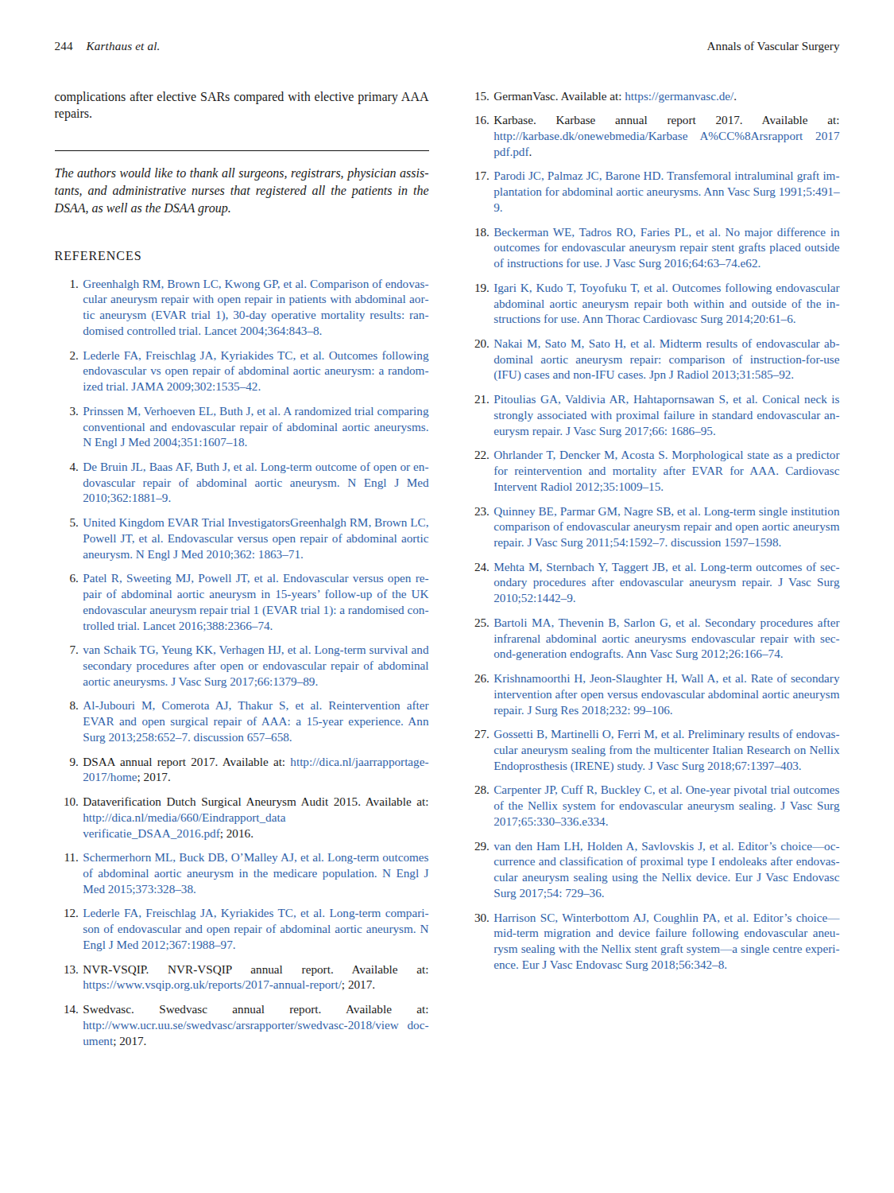244 Karthaus et al.
Annals of Vascular Surgery
complications after elective SARs compared with elective primary AAA repairs.
The authors would like to thank all surgeons, registrars, physician assistants, and administrative nurses that registered all the patients in the DSAA, as well as the DSAA group.
References
Greenhalgh RM, Brown LC, Kwong GP, et al. Comparison of endovascular aneurysm repair with open repair in patients with abdominal aortic aneurysm (EVAR trial 1), 30-day operative mortality results: randomised controlled trial. Lancet 2004;364:843–8.
Lederle FA, Freischlag JA, Kyriakides TC, et al. Outcomes following endovascular vs open repair of abdominal aortic aneurysm: a randomized trial. JAMA 2009;302:1535–42.
Prinssen M, Verhoeven EL, Buth J, et al. A randomized trial comparing conventional and endovascular repair of abdominal aortic aneurysms. N Engl J Med 2004;351:1607–18.
De Bruin JL, Baas AF, Buth J, et al. Long-term outcome of open or endovascular repair of abdominal aortic aneurysm. N Engl J Med 2010;362:1881–9.
United Kingdom EVAR Trial InvestigatorsGreenhalgh RM, Brown LC, Powell JT, et al. Endovascular versus open repair of abdominal aortic aneurysm. N Engl J Med 2010;362: 1863–71.
Patel R, Sweeting MJ, Powell JT, et al. Endovascular versus open repair of abdominal aortic aneurysm in 15-years’ follow-up of the UK endovascular aneurysm repair trial 1 (EVAR trial 1): a randomised controlled trial. Lancet 2016;388:2366–74.
van Schaik TG, Yeung KK, Verhagen HJ, et al. Long-term survival and secondary procedures after open or endovascular repair of abdominal aortic aneurysms. J Vasc Surg 2017;66:1379–89.
Al-Jubouri M, Comerota AJ, Thakur S, et al. Reintervention after EVAR and open surgical repair of AAA: a 15-year experience. Ann Surg 2013;258:652–7. discussion 657–658.
DSAA annual report 2017. Available at: http://dica.nl/jaarrapportage-2017/home; 2017.
Dataverification Dutch Surgical Aneurysm Audit 2015. Available at: http://dica.nl/media/660/Eindrapport_data verificatie_DSAA_2016.pdf; 2016.
Schermerhorn ML, Buck DB, O’Malley AJ, et al. Long-term outcomes of abdominal aortic aneurysm in the medicare population. N Engl J Med 2015;373:328–38.
Lederle FA, Freischlag JA, Kyriakides TC, et al. Long-term comparison of endovascular and open repair of abdominal aortic aneurysm. N Engl J Med 2012;367:1988–97.
NVR-VSQIP. NVR-VSQIP annual report. Available at: https://www.vsqip.org.uk/reports/2017-annual-report/; 2017.
Swedvasc. Swedvasc annual report. Available at: http://www.ucr.uu.se/swedvasc/arsrapporter/swedvasc-2018/view document; 2017.
GermanVasc. Available at: https://germanvasc.de/.
Karbase. Karbase annual report 2017. Available at: http://karbase.dk/onewebmedia/Karbase A%CC%8Arsrapport 2017 pdf.pdf.
Parodi JC, Palmaz JC, Barone HD. Transfemoral intraluminal graft implantation for abdominal aortic aneurysms. Ann Vasc Surg 1991;5:491–9.
Beckerman WE, Tadros RO, Faries PL, et al. No major difference in outcomes for endovascular aneurysm repair stent grafts placed outside of instructions for use. J Vasc Surg 2016;64:63–74.e62.
Igari K, Kudo T, Toyofuku T, et al. Outcomes following endovascular abdominal aortic aneurysm repair both within and outside of the instructions for use. Ann Thorac Cardiovasc Surg 2014;20:61–6.
Nakai M, Sato M, Sato H, et al. Midterm results of endovascular abdominal aortic aneurysm repair: comparison of instruction-for-use (IFU) cases and non-IFU cases. Jpn J Radiol 2013;31:585–92.
Pitoulias GA, Valdivia AR, Hahtapornsawan S, et al. Conical neck is strongly associated with proximal failure in standard endovascular aneurysm repair. J Vasc Surg 2017;66: 1686–95.
Ohrlander T, Dencker M, Acosta S. Morphological state as a predictor for reintervention and mortality after EVAR for AAA. Cardiovasc Intervent Radiol 2012;35:1009–15.
Quinney BE, Parmar GM, Nagre SB, et al. Long-term single institution comparison of endovascular aneurysm repair and open aortic aneurysm repair. J Vasc Surg 2011;54:1592–7. discussion 1597–1598.
Mehta M, Sternbach Y, Taggert JB, et al. Long-term outcomes of secondary procedures after endovascular aneurysm repair. J Vasc Surg 2010;52:1442–9.
Bartoli MA, Thevenin B, Sarlon G, et al. Secondary procedures after infrarenal abdominal aortic aneurysms endovascular repair with second-generation endografts. Ann Vasc Surg 2012;26:166–74.
Krishnamoorthi H, Jeon-Slaughter H, Wall A, et al. Rate of secondary intervention after open versus endovascular abdominal aortic aneurysm repair. J Surg Res 2018;232: 99–106.
Gossetti B, Martinelli O, Ferri M, et al. Preliminary results of endovascular aneurysm sealing from the multicenter Italian Research on Nellix Endoprosthesis (IRENE) study. J Vasc Surg 2018;67:1397–403.
Carpenter JP, Cuff R, Buckley C, et al. One-year pivotal trial outcomes of the Nellix system for endovascular aneurysm sealing. J Vasc Surg 2017;65:330–336.e334.
van den Ham LH, Holden A, Savlovskis J, et al. Editor’s choice—occurrence and classification of proximal type I endoleaks after endovascular aneurysm sealing using the Nellix device. Eur J Vasc Endovasc Surg 2017;54: 729–36.
Harrison SC, Winterbottom AJ, Coughlin PA, et al. Editor’s choice—mid-term migration and device failure following endovascular aneurysm sealing with the Nellix stent graft system—a single centre experience. Eur J Vasc Endovasc Surg 2018;56:342–8.